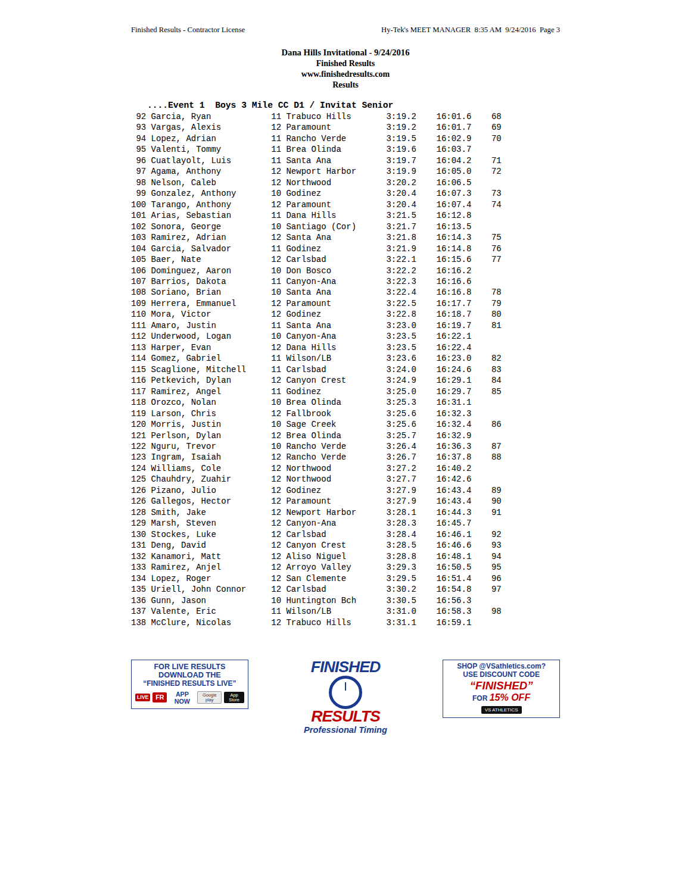Finished Results - Contractor License
Hy-Tek's MEET MANAGER 8:35 AM 9/24/2016 Page 3
Dana Hills Invitational - 9/24/2016
Finished Results
www.finishedresults.com
Results
....Event 1 Boys 3 Mile CC D1 / Invitat Senior
 92 Garcia, Ryan            11 Trabuco Hills       3:19.2    16:01.6    68
 93 Vargas, Alexis          12 Paramount           3:19.2    16:01.7    69
 94 Lopez, Adrian           11 Rancho Verde        3:19.5    16:02.9    70
 95 Valenti, Tommy          11 Brea Olinda         3:19.6    16:03.7
 96 Cuatlayolt, Luis        11 Santa Ana           3:19.7    16:04.2    71
 97 Agama, Anthony          12 Newport Harbor      3:19.9    16:05.0    72
 98 Nelson, Caleb           12 Northwood           3:20.2    16:06.5
 99 Gonzalez, Anthony       10 Godinez             3:20.4    16:07.3    73
100 Tarango, Anthony        12 Paramount           3:20.4    16:07.4    74
101 Arias, Sebastian        11 Dana Hills          3:21.5    16:12.8
102 Sonora, George          10 Santiago (Cor)      3:21.7    16:13.5
103 Ramirez, Adrian         12 Santa Ana           3:21.8    16:14.3    75
104 Garcia, Salvador        11 Godinez             3:21.9    16:14.8    76
105 Baer, Nate              12 Carlsbad            3:22.1    16:15.6    77
106 Dominguez, Aaron        10 Don Bosco           3:22.2    16:16.2
107 Barrios, Dakota         11 Canyon-Ana          3:22.3    16:16.6
108 Soriano, Brian          10 Santa Ana           3:22.4    16:16.8    78
109 Herrera, Emmanuel       12 Paramount           3:22.5    16:17.7    79
110 Mora, Victor            12 Godinez             3:22.8    16:18.7    80
111 Amaro, Justin           11 Santa Ana           3:23.0    16:19.7    81
112 Underwood, Logan        10 Canyon-Ana          3:23.5    16:22.1
113 Harper, Evan            12 Dana Hills          3:23.5    16:22.4
114 Gomez, Gabriel          11 Wilson/LB           3:23.6    16:23.0    82
115 Scaglione, Mitchell     11 Carlsbad            3:24.0    16:24.6    83
116 Petkevich, Dylan        12 Canyon Crest        3:24.9    16:29.1    84
117 Ramirez, Angel          11 Godinez             3:25.0    16:29.7    85
118 Orozco, Nolan           10 Brea Olinda         3:25.3    16:31.1
119 Larson, Chris           12 Fallbrook           3:25.6    16:32.3
120 Morris, Justin          10 Sage Creek          3:25.6    16:32.4    86
121 Perlson, Dylan          12 Brea Olinda         3:25.7    16:32.9
122 Nguru, Trevor           10 Rancho Verde        3:26.4    16:36.3    87
123 Ingram, Isaiah          12 Rancho Verde        3:26.7    16:37.8    88
124 Williams, Cole          12 Northwood           3:27.2    16:40.2
125 Chauhdry, Zuahir        12 Northwood           3:27.7    16:42.6
126 Pizano, Julio           12 Godinez             3:27.9    16:43.4    89
126 Gallegos, Hector        12 Paramount           3:27.9    16:43.4    90
128 Smith, Jake             12 Newport Harbor      3:28.1    16:44.3    91
129 Marsh, Steven           12 Canyon-Ana          3:28.3    16:45.7
130 Stockes, Luke           12 Carlsbad            3:28.4    16:46.1    92
131 Deng, David             12 Canyon Crest        3:28.5    16:46.6    93
132 Kanamori, Matt          12 Aliso Niguel        3:28.8    16:48.1    94
133 Ramirez, Anjel          12 Arroyo Valley       3:29.3    16:50.5    95
134 Lopez, Roger            12 San Clemente        3:29.5    16:51.4    96
135 Uriell, John Connor     12 Carlsbad            3:30.2    16:54.8    97
136 Gunn, Jason             10 Huntington Bch      3:30.5    16:56.3
137 Valente, Eric           11 Wilson/LB           3:31.0    16:58.3    98
138 McClure, Nicolas        12 Trabuco Hills       3:31.1    16:59.1
FOR LIVE RESULTS
DOWNLOAD THE
“FINISHED RESULTS LIVE”
LIVE FR APP NOW Google play App Store
FINISHED
RESULTS
Professional Timing
SHOP @VSathletics.com?
USE DISCOUNT CODE
“FINISHED”
FOR 15% OFF
VS ATHLETICS